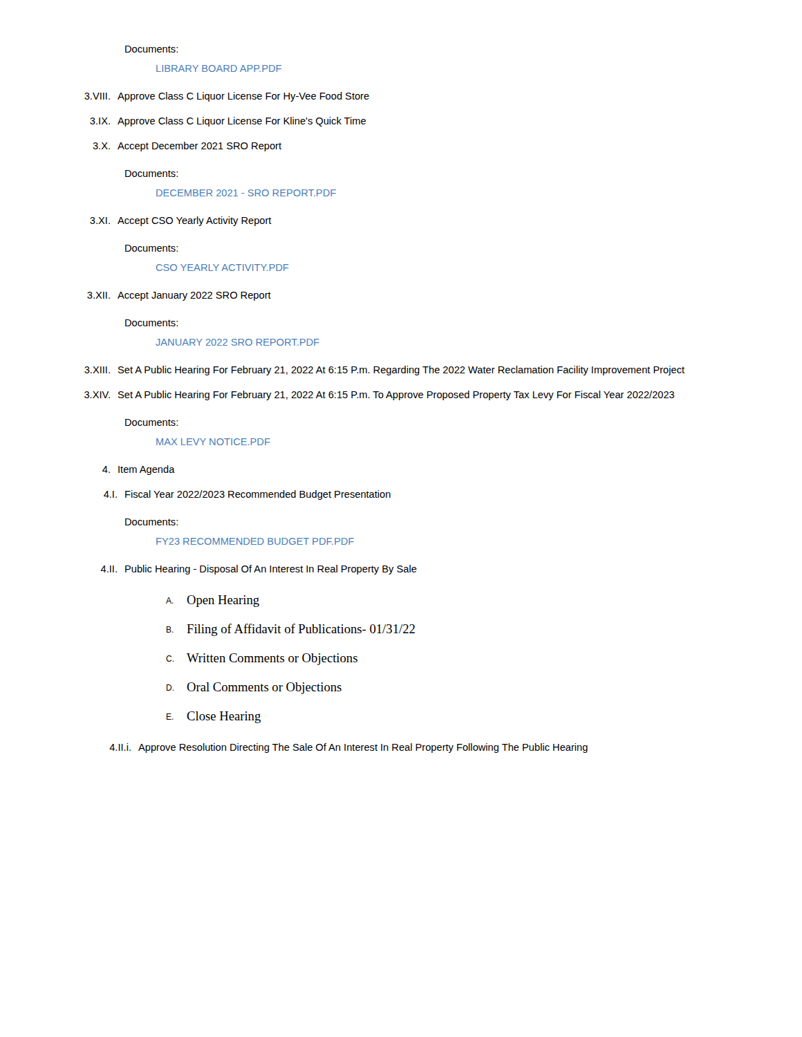Documents:
LIBRARY BOARD APP.PDF
3.VIII.
Approve Class C Liquor License For Hy-Vee Food Store
3.IX.
Approve Class C Liquor License For Kline's Quick Time
3.X.
Accept December 2021 SRO Report
Documents:
DECEMBER 2021 - SRO REPORT.PDF
3.XI.
Accept CSO Yearly Activity Report
Documents:
CSO YEARLY ACTIVITY.PDF
3.XII.
Accept January 2022 SRO Report
Documents:
JANUARY 2022 SRO REPORT.PDF
3.XIII.
Set A Public Hearing For February 21, 2022 At 6:15 P.m. Regarding The 2022 Water Reclamation Facility Improvement Project
3.XIV.
Set A Public Hearing For February 21, 2022 At 6:15 P.m. To Approve Proposed Property Tax Levy For Fiscal Year 2022/2023
Documents:
MAX LEVY NOTICE.PDF
4.
Item Agenda
4.I.
Fiscal Year 2022/2023 Recommended Budget Presentation
Documents:
FY23 RECOMMENDED BUDGET PDF.PDF
4.II.
Public Hearing - Disposal Of An Interest In Real Property By Sale
A. Open Hearing
B. Filing of Affidavit of Publications- 01/31/22
C. Written Comments or Objections
D. Oral Comments or Objections
E. Close Hearing
4.II.i.
Approve Resolution Directing The Sale Of An Interest In Real Property Following The Public Hearing